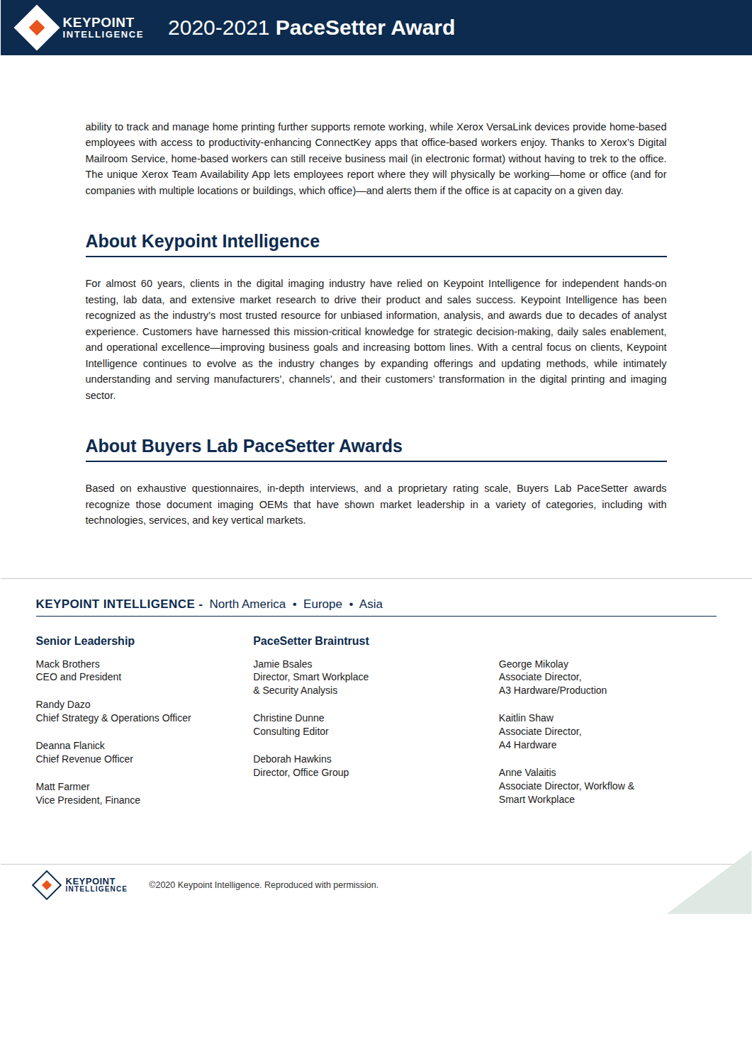KEYPOINT INTELLIGENCE 2020-2021 PaceSetter Award
ability to track and manage home printing further supports remote working, while Xerox VersaLink devices provide home-based employees with access to productivity-enhancing ConnectKey apps that office-based workers enjoy. Thanks to Xerox’s Digital Mailroom Service, home-based workers can still receive business mail (in electronic format) without having to trek to the office. The unique Xerox Team Availability App lets employees report where they will physically be working—home or office (and for companies with multiple locations or buildings, which office)—and alerts them if the office is at capacity on a given day.
About Keypoint Intelligence
For almost 60 years, clients in the digital imaging industry have relied on Keypoint Intelligence for independent hands-on testing, lab data, and extensive market research to drive their product and sales success. Keypoint Intelligence has been recognized as the industry’s most trusted resource for unbiased information, analysis, and awards due to decades of analyst experience. Customers have harnessed this mission-critical knowledge for strategic decision-making, daily sales enablement, and operational excellence—improving business goals and increasing bottom lines. With a central focus on clients, Keypoint Intelligence continues to evolve as the industry changes by expanding offerings and updating methods, while intimately understanding and serving manufacturers’, channels’, and their customers’ transformation in the digital printing and imaging sector.
About Buyers Lab PaceSetter Awards
Based on exhaustive questionnaires, in-depth interviews, and a proprietary rating scale, Buyers Lab PaceSetter awards recognize those document imaging OEMs that have shown market leadership in a variety of categories, including with technologies, services, and key vertical markets.
KEYPOINT INTELLIGENCE - North America • Europe • Asia
Senior Leadership
Mack Brothers CEO and President
Randy Dazo Chief Strategy & Operations Officer
Deanna Flanick Chief Revenue Officer
Matt Farmer Vice President, Finance
PaceSetter Braintrust
Jamie Bsales Director, Smart Workplace
& Security Analysis
Christine Dunne Consulting Editor
Deborah Hawkins Director, Office Group
George Mikolay Associate Director,
A3 Hardware/Production
Kaitlin Shaw Associate Director,
A4 Hardware
Anne Valaitis Associate Director, Workflow &
Smart Workplace
KEYPOINT INTELLIGENCE ©2020 Keypoint Intelligence. Reproduced with permission.